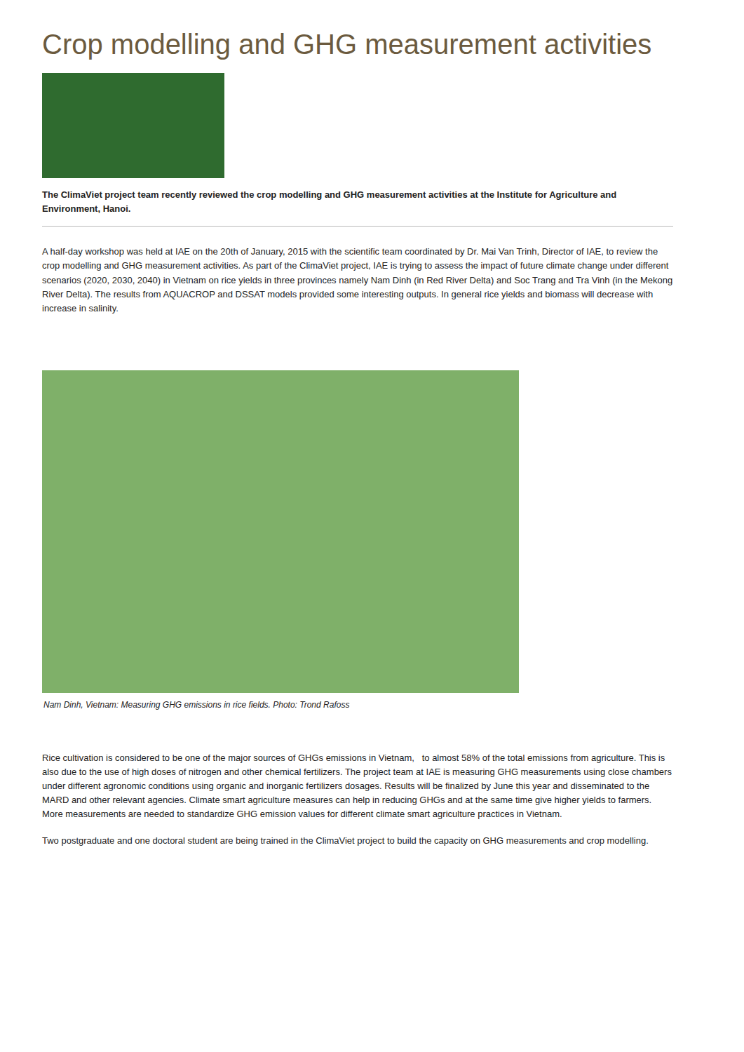Crop modelling and GHG measurement activities
The ClimaViet project team recently reviewed the crop modelling and GHG measurement activities at the Institute for Agriculture and Environment, Hanoi.
A half-day workshop was held at IAE on the 20th of January, 2015 with the scientific team coordinated by Dr. Mai Van Trinh, Director of IAE, to review the crop modelling and GHG measurement activities. As part of the ClimaViet project, IAE is trying to assess the impact of future climate change under different scenarios (2020, 2030, 2040) in Vietnam on rice yields in three provinces namely Nam Dinh (in Red River Delta) and Soc Trang and Tra Vinh (in the Mekong River Delta). The results from AQUACROP and DSSAT models provided some interesting outputs. In general rice yields and biomass will decrease with increase in salinity.
Nam Dinh, Vietnam: Measuring GHG emissions in rice fields. Photo: Trond Rafoss
Rice cultivation is considered to be one of the major sources of GHGs emissions in Vietnam, to almost 58% of the total emissions from agriculture. This is also due to the use of high doses of nitrogen and other chemical fertilizers. The project team at IAE is measuring GHG measurements using close chambers under different agronomic conditions using organic and inorganic fertilizers dosages. Results will be finalized by June this year and disseminated to the MARD and other relevant agencies. Climate smart agriculture measures can help in reducing GHGs and at the same time give higher yields to farmers. More measurements are needed to standardize GHG emission values for different climate smart agriculture practices in Vietnam.
Two postgraduate and one doctoral student are being trained in the ClimaViet project to build the capacity on GHG measurements and crop modelling.